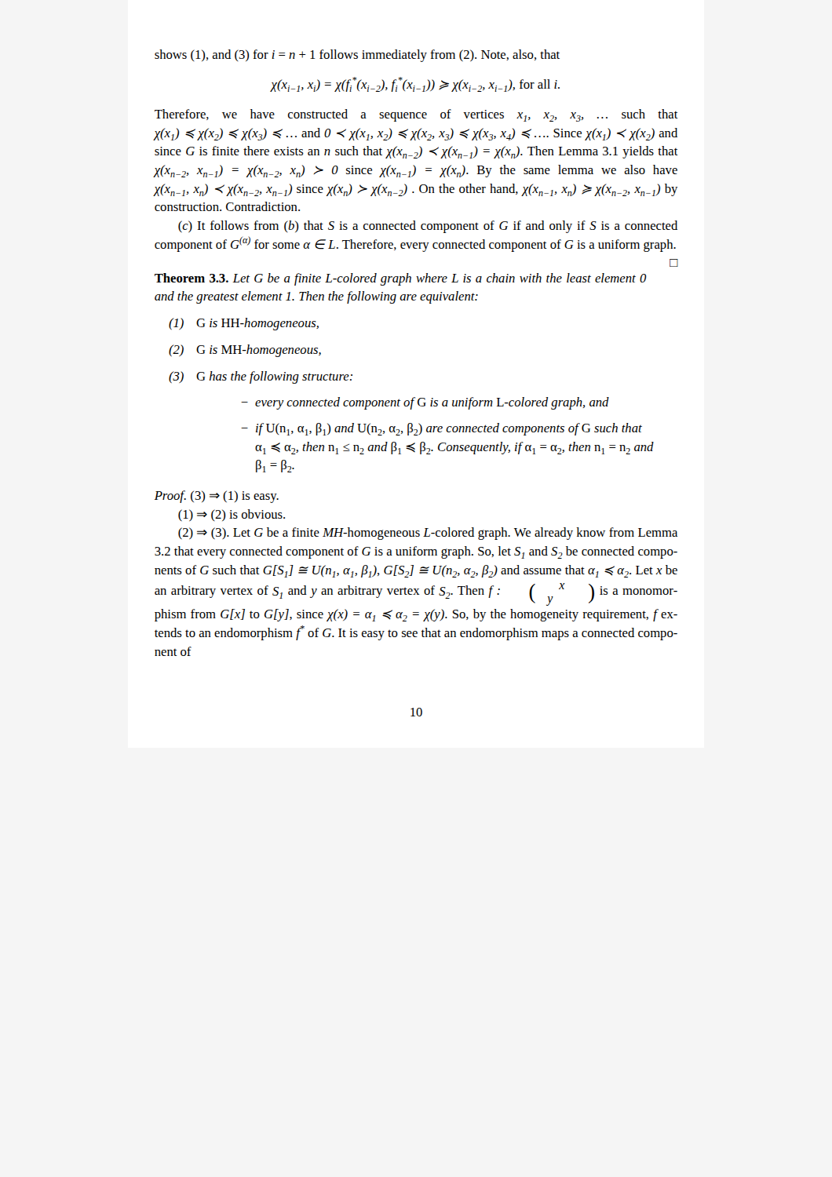shows (1), and (3) for i = n + 1 follows immediately from (2). Note, also, that
χ(xi−1, xi) = χ(fi*(xi−2), fi*(xi−1)) ≽ χ(xi−2, xi−1), for all i.
Therefore, we have constructed a sequence of vertices x1, x2, x3, … such that χ(x1) ≼ χ(x2) ≼ χ(x3) ≼ … and 0 ≺ χ(x1, x2) ≼ χ(x2, x3) ≼ χ(x3, x4) ≼ …. Since χ(x1) ≺ χ(x2) and since G is finite there exists an n such that χ(xn−2) ≺ χ(xn−1) = χ(xn). Then Lemma 3.1 yields that χ(xn−2, xn−1) = χ(xn−2, xn) ≻ 0 since χ(xn−1) = χ(xn). By the same lemma we also have χ(xn−1, xn) ≺ χ(xn−2, xn−1) since χ(xn) ≻ χ(xn−2) . On the other hand, χ(xn−1, xn) ≽ χ(xn−2, xn−1) by construction. Contradiction.
(c) It follows from (b) that S is a connected component of G if and only if S is a connected component of G(α) for some α ∈ L. Therefore, every connected component of G is a uniform graph. □
Theorem 3.3. Let G be a finite L-colored graph where L is a chain with the least element 0 and the greatest element 1. Then the following are equivalent:
(1) G is HH-homogeneous,
(2) G is MH-homogeneous,
(3) G has the following structure:
every connected component of G is a uniform L-colored graph, and
if U(n1, α1, β1) and U(n2, α2, β2) are connected components of G such that α1 ≼ α2, then n1 ≤ n2 and β1 ≼ β2. Consequently, if α1 = α2, then n1 = n2 and β1 = β2.
Proof. (3) ⇒ (1) is easy.
(1) ⇒ (2) is obvious.
(2) ⇒ (3). Let G be a finite MH-homogeneous L-colored graph. We already know from Lemma 3.2 that every connected component of G is a uniform graph. So, let S1 and S2 be connected components of G such that G[S1] ≅ U(n1, α1, β1), G[S2] ≅ U(n2, α2, β2) and assume that α1 ≼ α2. Let x be an arbitrary vertex of S1 and y an arbitrary vertex of S2. Then f : (x
y) is a monomorphism from G[x] to G[y], since χ(x) = α1 ≼ α2 = χ(y). So, by the homogeneity requirement, f extends to an endomorphism f* of G. It is easy to see that an endomorphism maps a connected component of
10